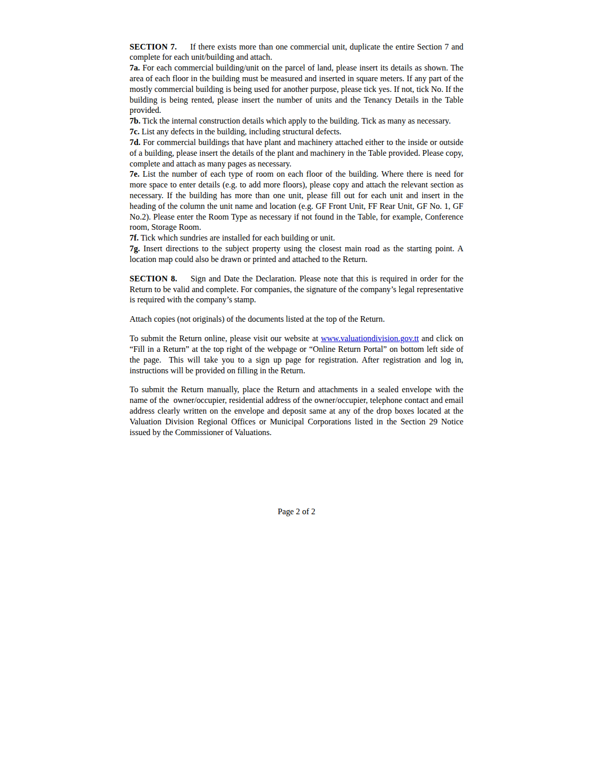SECTION 7. If there exists more than one commercial unit, duplicate the entire Section 7 and complete for each unit/building and attach.
7a. For each commercial building/unit on the parcel of land, please insert its details as shown. The area of each floor in the building must be measured and inserted in square meters. If any part of the mostly commercial building is being used for another purpose, please tick yes. If not, tick No. If the building is being rented, please insert the number of units and the Tenancy Details in the Table provided.
7b. Tick the internal construction details which apply to the building. Tick as many as necessary.
7c. List any defects in the building, including structural defects.
7d. For commercial buildings that have plant and machinery attached either to the inside or outside of a building, please insert the details of the plant and machinery in the Table provided. Please copy, complete and attach as many pages as necessary.
7e. List the number of each type of room on each floor of the building. Where there is need for more space to enter details (e.g. to add more floors), please copy and attach the relevant section as necessary. If the building has more than one unit, please fill out for each unit and insert in the heading of the column the unit name and location (e.g. GF Front Unit, FF Rear Unit, GF No. 1, GF No.2). Please enter the Room Type as necessary if not found in the Table, for example, Conference room, Storage Room.
7f. Tick which sundries are installed for each building or unit.
7g. Insert directions to the subject property using the closest main road as the starting point. A location map could also be drawn or printed and attached to the Return.
SECTION 8. Sign and Date the Declaration. Please note that this is required in order for the Return to be valid and complete. For companies, the signature of the company’s legal representative is required with the company’s stamp.
Attach copies (not originals) of the documents listed at the top of the Return.
To submit the Return online, please visit our website at www.valuationdivision.gov.tt and click on “Fill in a Return” at the top right of the webpage or “Online Return Portal” on bottom left side of the page. This will take you to a sign up page for registration. After registration and log in, instructions will be provided on filling in the Return.
To submit the Return manually, place the Return and attachments in a sealed envelope with the name of the owner/occupier, residential address of the owner/occupier, telephone contact and email address clearly written on the envelope and deposit same at any of the drop boxes located at the Valuation Division Regional Offices or Municipal Corporations listed in the Section 29 Notice issued by the Commissioner of Valuations.
Page 2 of 2